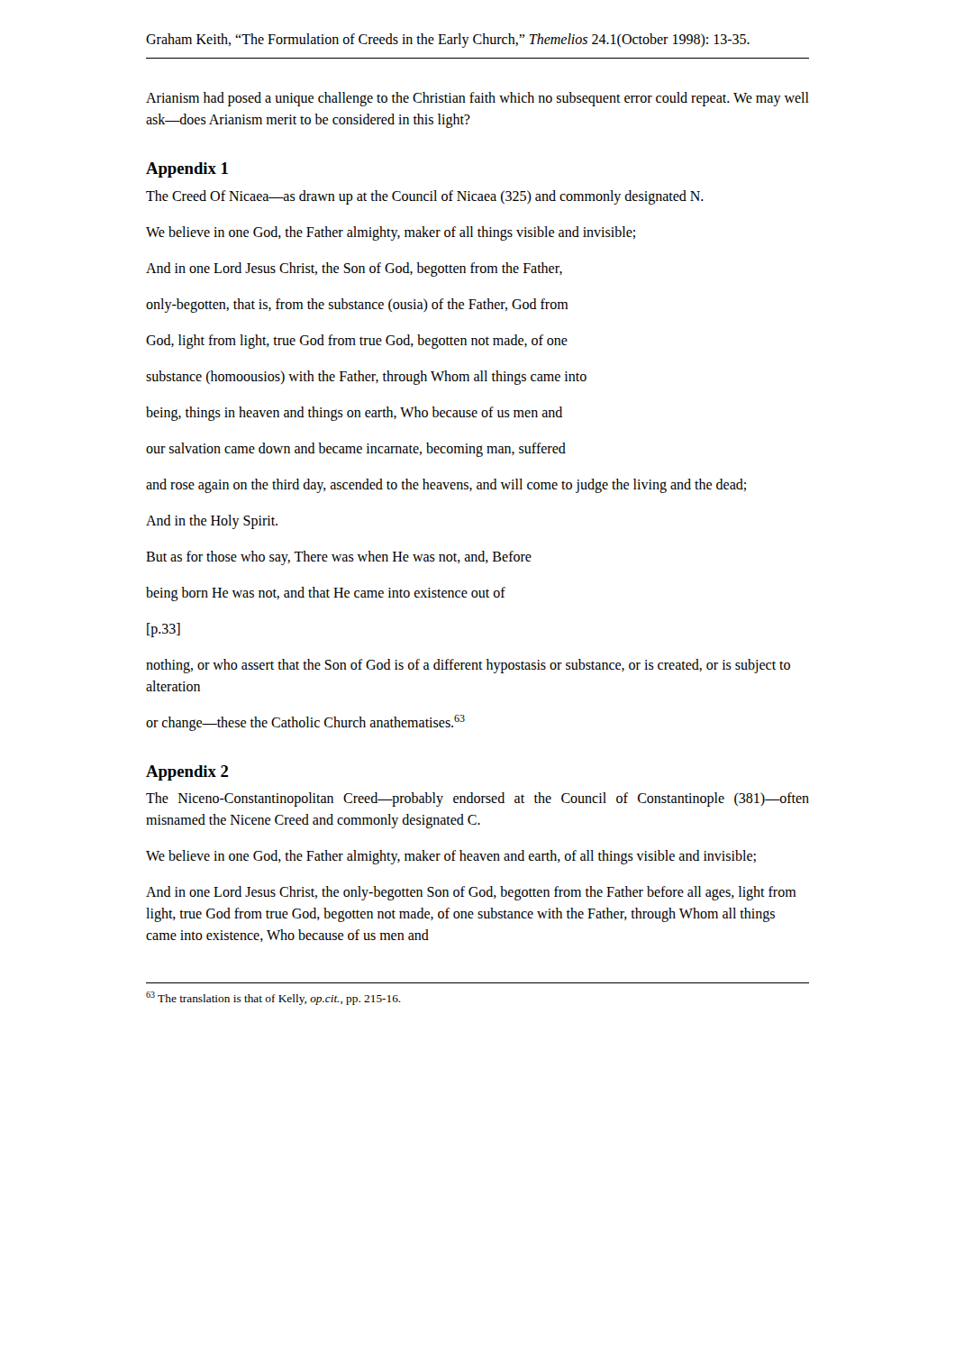Graham Keith, “The Formulation of Creeds in the Early Church,” Themelios 24.1(October 1998): 13-35.
Arianism had posed a unique challenge to the Christian faith which no subsequent error could repeat. We may well ask—does Arianism merit to be considered in this light?
Appendix 1
The Creed Of Nicaea—as drawn up at the Council of Nicaea (325) and commonly designated N.
We believe in one God, the Father almighty, maker of all things visible and invisible;
And in one Lord Jesus Christ, the Son of God, begotten from the Father,
only-begotten, that is, from the substance (ousia) of the Father, God from
God, light from light, true God from true God, begotten not made, of one
substance (homoousios) with the Father, through Whom all things came into
being, things in heaven and things on earth, Who because of us men and
our salvation came down and became incarnate, becoming man, suffered
and rose again on the third day, ascended to the heavens, and will come to judge the living and the dead;
And in the Holy Spirit.
But as for those who say, There was when He was not, and, Before
being born He was not, and that He came into existence out of
[p.33]
nothing, or who assert that the Son of God is of a different hypostasis or substance, or is created, or is subject to alteration
or change—these the Catholic Church anathematises.63
Appendix 2
The Niceno-Constantinopolitan Creed—probably endorsed at the Council of Constantinople (381)—often misnamed the Nicene Creed and commonly designated C.
We believe in one God, the Father almighty, maker of heaven and earth, of all things visible and invisible;
And in one Lord Jesus Christ, the only-begotten Son of God, begotten from the Father before all ages, light from light, true God from true God, begotten not made, of one substance with the Father, through Whom all things came into existence, Who because of us men and
63 The translation is that of Kelly, op.cit., pp. 215-16.